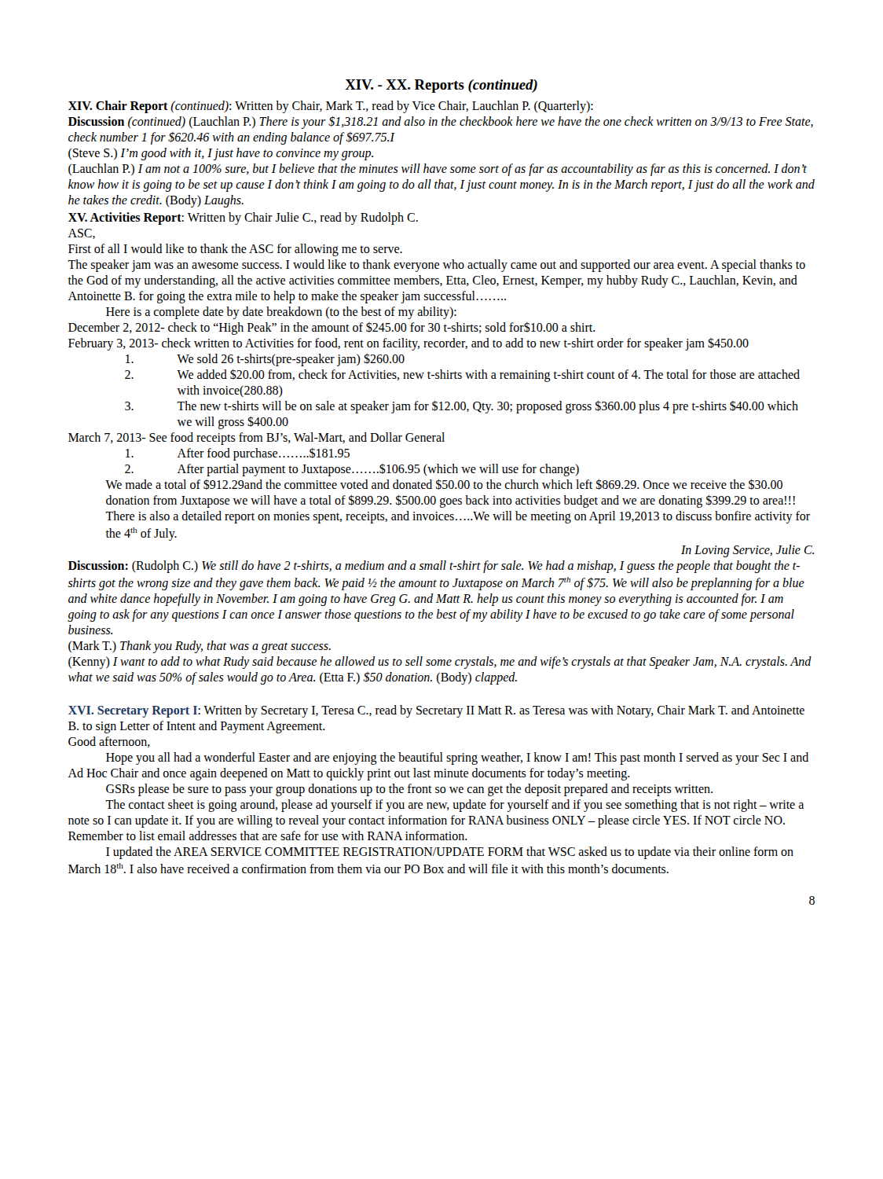XIV. - XX. Reports (continued)
XIV. Chair Report (continued): Written by Chair, Mark T., read by Vice Chair, Lauchlan P. (Quarterly):
Discussion (continued) (Lauchlan P.) There is your $1,318.21 and also in the checkbook here we have the one check written on 3/9/13 to Free State, check number 1 for $620.46 with an ending balance of $697.75.I
(Steve S.) I’m good with it, I just have to convince my group.
(Lauchlan P.) I am not a 100% sure, but I believe that the minutes will have some sort of as far as accountability as far as this is concerned. I don’t know how it is going to be set up cause I don’t think I am going to do all that, I just count money. In is in the March report, I just do all the work and he takes the credit. (Body) Laughs.
XV. Activities Report: Written by Chair Julie C., read by Rudolph C.
ASC,
First of all I would like to thank the ASC for allowing me to serve.
The speaker jam was an awesome success. I would like to thank everyone who actually came out and supported our area event. A special thanks to the God of my understanding, all the active activities committee members, Etta, Cleo, Ernest, Kemper, my hubby Rudy C., Lauchlan, Kevin, and Antoinette B. for going the extra mile to help to make the speaker jam successful……..
Here is a complete date by date breakdown (to the best of my ability):
December 2, 2012- check to “High Peak” in the amount of $245.00 for 30 t-shirts; sold for$10.00 a shirt.
February 3, 2013- check written to Activities for food, rent on facility, recorder, and to add to new t-shirt order for speaker jam $450.00
1. We sold 26 t-shirts(pre-speaker jam) $260.00
2. We added $20.00 from, check for Activities, new t-shirts with a remaining t-shirt count of 4. The total for those are attached with invoice(280.88)
3. The new t-shirts will be on sale at speaker jam for $12.00, Qty. 30; proposed gross $360.00 plus 4 pre t-shirts $40.00 which we will gross $400.00
March 7, 2013- See food receipts from BJ’s, Wal-Mart, and Dollar General
1. After food purchase……..$181.95
2. After partial payment to Juxtapose…….$106.95 (which we will use for change)
We made a total of $912.29and the committee voted and donated $50.00 to the church which left $869.29. Once we receive the $30.00 donation from Juxtapose we will have a total of $899.29. $500.00 goes back into activities budget and we are donating $399.29 to area!!! There is also a detailed report on monies spent, receipts, and invoices…..We will be meeting on April 19,2013 to discuss bonfire activity for the 4th of July.
In Loving Service, Julie C.
Discussion: (Rudolph C.) We still do have 2 t-shirts, a medium and a small t-shirt for sale. We had a mishap, I guess the people that bought the t-shirts got the wrong size and they gave them back. We paid ½ the amount to Juxtapose on March 7th of $75. We will also be preplanning for a blue and white dance hopefully in November. I am going to have Greg G. and Matt R. help us count this money so everything is accounted for. I am going to ask for any questions I can once I answer those questions to the best of my ability I have to be excused to go take care of some personal business.
(Mark T.) Thank you Rudy, that was a great success.
(Kenny) I want to add to what Rudy said because he allowed us to sell some crystals, me and wife’s crystals at that Speaker Jam, N.A. crystals. And what we said was 50% of sales would go to Area. (Etta F.) $50 donation. (Body) clapped.
XVI. Secretary Report I: Written by Secretary I, Teresa C., read by Secretary II Matt R. as Teresa was with Notary, Chair Mark T. and Antoinette B. to sign Letter of Intent and Payment Agreement.
Good afternoon,
Hope you all had a wonderful Easter and are enjoying the beautiful spring weather, I know I am! This past month I served as your Sec I and Ad Hoc Chair and once again deepened on Matt to quickly print out last minute documents for today’s meeting.
GSRs please be sure to pass your group donations up to the front so we can get the deposit prepared and receipts written.
The contact sheet is going around, please ad yourself if you are new, update for yourself and if you see something that is not right – write a note so I can update it. If you are willing to reveal your contact information for RANA business ONLY – please circle YES. If NOT circle NO. Remember to list email addresses that are safe for use with RANA information.
I updated the AREA SERVICE COMMITTEE REGISTRATION/UPDATE FORM that WSC asked us to update via their online form on March 18th. I also have received a confirmation from them via our PO Box and will file it with this month’s documents.
8